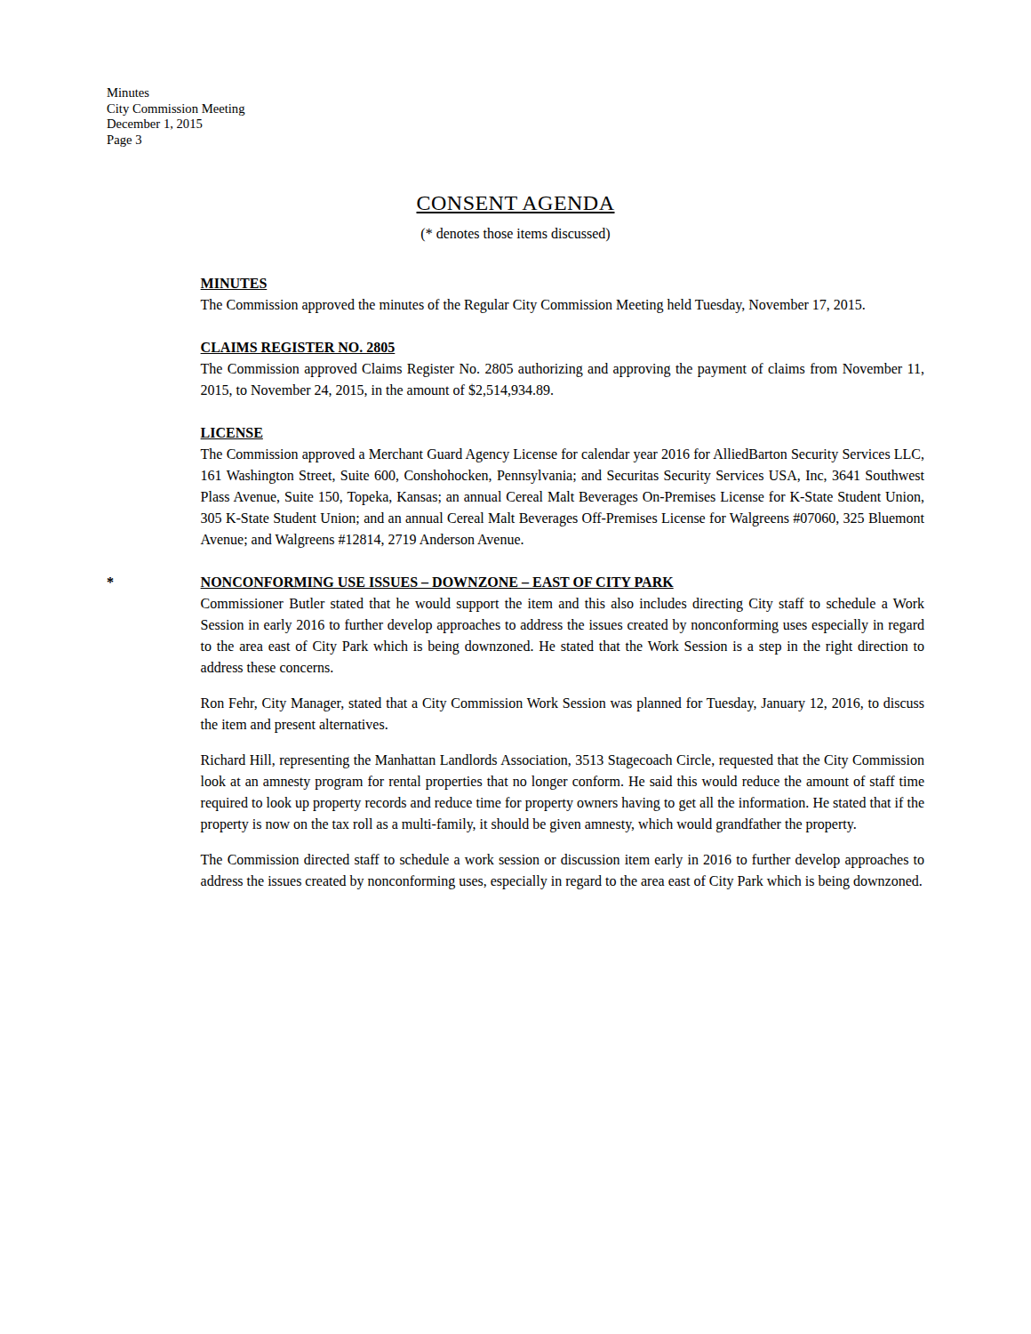Minutes
City Commission Meeting
December 1, 2015
Page 3
CONSENT AGENDA
(* denotes those items discussed)
MINUTES
The Commission approved the minutes of the Regular City Commission Meeting held Tuesday, November 17, 2015.
CLAIMS REGISTER NO. 2805
The Commission approved Claims Register No. 2805 authorizing and approving the payment of claims from November 11, 2015, to November 24, 2015, in the amount of $2,514,934.89.
LICENSE
The Commission approved a Merchant Guard Agency License for calendar year 2016 for AlliedBarton Security Services LLC, 161 Washington Street, Suite 600, Conshohocken, Pennsylvania; and Securitas Security Services USA, Inc, 3641 Southwest Plass Avenue, Suite 150, Topeka, Kansas; an annual Cereal Malt Beverages On-Premises License for K-State Student Union, 305 K-State Student Union; and an annual Cereal Malt Beverages Off-Premises License for Walgreens #07060, 325 Bluemont Avenue; and Walgreens #12814, 2719 Anderson Avenue.
*
NONCONFORMING USE ISSUES – DOWNZONE – EAST OF CITY PARK
Commissioner Butler stated that he would support the item and this also includes directing City staff to schedule a Work Session in early 2016 to further develop approaches to address the issues created by nonconforming uses especially in regard to the area east of City Park which is being downzoned. He stated that the Work Session is a step in the right direction to address these concerns.
Ron Fehr, City Manager, stated that a City Commission Work Session was planned for Tuesday, January 12, 2016, to discuss the item and present alternatives.
Richard Hill, representing the Manhattan Landlords Association, 3513 Stagecoach Circle, requested that the City Commission look at an amnesty program for rental properties that no longer conform. He said this would reduce the amount of staff time required to look up property records and reduce time for property owners having to get all the information. He stated that if the property is now on the tax roll as a multi-family, it should be given amnesty, which would grandfather the property.
The Commission directed staff to schedule a work session or discussion item early in 2016 to further develop approaches to address the issues created by nonconforming uses, especially in regard to the area east of City Park which is being downzoned.